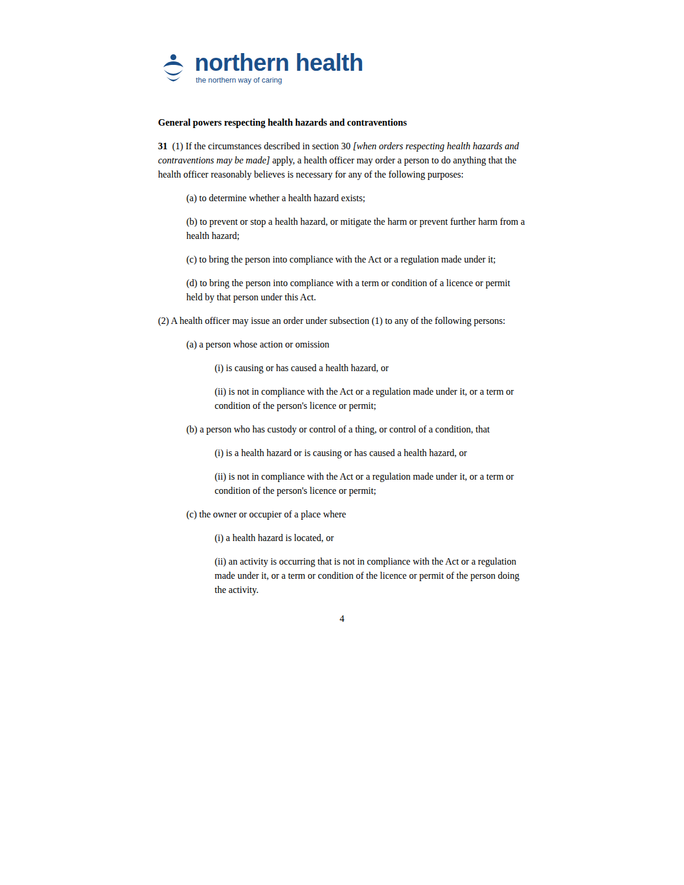northern health the northern way of caring
General powers respecting health hazards and contraventions
31 (1) If the circumstances described in section 30 [when orders respecting health hazards and contraventions may be made] apply, a health officer may order a person to do anything that the health officer reasonably believes is necessary for any of the following purposes:
(a) to determine whether a health hazard exists;
(b) to prevent or stop a health hazard, or mitigate the harm or prevent further harm from a health hazard;
(c) to bring the person into compliance with the Act or a regulation made under it;
(d) to bring the person into compliance with a term or condition of a licence or permit held by that person under this Act.
(2) A health officer may issue an order under subsection (1) to any of the following persons:
(a) a person whose action or omission
(i) is causing or has caused a health hazard, or
(ii) is not in compliance with the Act or a regulation made under it, or a term or condition of the person's licence or permit;
(b) a person who has custody or control of a thing, or control of a condition, that
(i) is a health hazard or is causing or has caused a health hazard, or
(ii) is not in compliance with the Act or a regulation made under it, or a term or condition of the person's licence or permit;
(c) the owner or occupier of a place where
(i) a health hazard is located, or
(ii) an activity is occurring that is not in compliance with the Act or a regulation made under it, or a term or condition of the licence or permit of the person doing the activity.
4